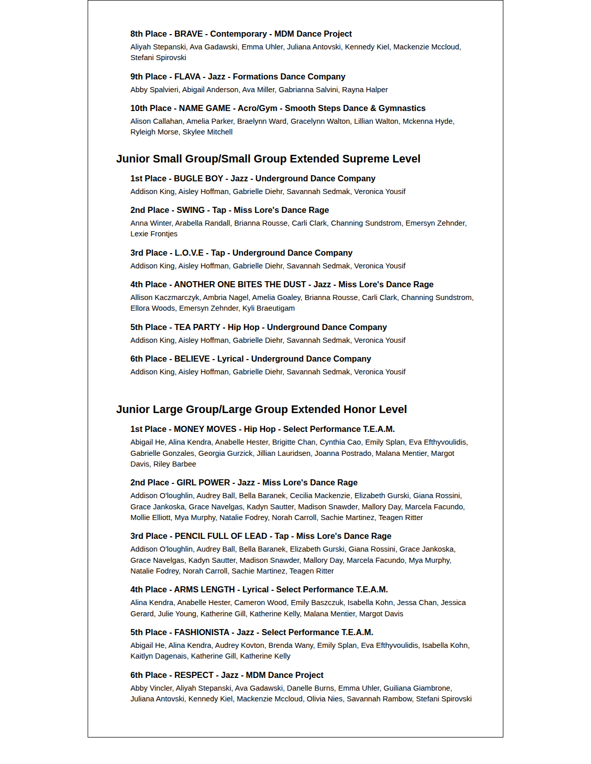8th Place - BRAVE - Contemporary - MDM Dance Project
Aliyah Stepanski, Ava Gadawski, Emma Uhler, Juliana Antovski, Kennedy Kiel, Mackenzie Mccloud, Stefani Spirovski
9th Place - FLAVA - Jazz - Formations Dance Company
Abby Spalvieri, Abigail Anderson, Ava Miller, Gabrianna Salvini, Rayna Halper
10th Place - NAME GAME - Acro/Gym - Smooth Steps Dance & Gymnastics
Alison Callahan, Amelia Parker, Braelynn Ward, Gracelynn Walton, Lillian Walton, Mckenna Hyde, Ryleigh Morse, Skylee Mitchell
Junior Small Group/Small Group Extended Supreme Level
1st Place - BUGLE BOY - Jazz - Underground Dance Company
Addison King, Aisley Hoffman, Gabrielle Diehr, Savannah Sedmak, Veronica Yousif
2nd Place - SWING - Tap - Miss Lore's Dance Rage
Anna Winter, Arabella Randall, Brianna Rousse, Carli Clark, Channing Sundstrom, Emersyn Zehnder, Lexie Frontjes
3rd Place - L.O.V.E - Tap - Underground Dance Company
Addison King, Aisley Hoffman, Gabrielle Diehr, Savannah Sedmak, Veronica Yousif
4th Place - ANOTHER ONE BITES THE DUST - Jazz - Miss Lore's Dance Rage
Allison Kaczmarczyk, Ambria Nagel, Amelia Goaley, Brianna Rousse, Carli Clark, Channing Sundstrom, Ellora Woods, Emersyn Zehnder, Kyli Braeutigam
5th Place - TEA PARTY - Hip Hop - Underground Dance Company
Addison King, Aisley Hoffman, Gabrielle Diehr, Savannah Sedmak, Veronica Yousif
6th Place - BELIEVE - Lyrical - Underground Dance Company
Addison King, Aisley Hoffman, Gabrielle Diehr, Savannah Sedmak, Veronica Yousif
Junior Large Group/Large Group Extended Honor Level
1st Place - MONEY MOVES - Hip Hop - Select Performance T.E.A.M.
Abigail He, Alina Kendra, Anabelle Hester, Brigitte Chan, Cynthia Cao, Emily Splan, Eva Efthyvoulidis, Gabrielle Gonzales, Georgia Gurzick, Jillian Lauridsen, Joanna Postrado, Malana Mentier, Margot Davis, Riley Barbee
2nd Place - GIRL POWER - Jazz - Miss Lore's Dance Rage
Addison O'loughlin, Audrey Ball, Bella Baranek, Cecilia Mackenzie, Elizabeth Gurski, Giana Rossini, Grace Jankoska, Grace Navelgas, Kadyn Sautter, Madison Snawder, Mallory Day, Marcela Facundo, Mollie Elliott, Mya Murphy, Natalie Fodrey, Norah Carroll, Sachie Martinez, Teagen Ritter
3rd Place - PENCIL FULL OF LEAD - Tap - Miss Lore's Dance Rage
Addison O'loughlin, Audrey Ball, Bella Baranek, Elizabeth Gurski, Giana Rossini, Grace Jankoska, Grace Navelgas, Kadyn Sautter, Madison Snawder, Mallory Day, Marcela Facundo, Mya Murphy, Natalie Fodrey, Norah Carroll, Sachie Martinez, Teagen Ritter
4th Place - ARMS LENGTH - Lyrical - Select Performance T.E.A.M.
Alina Kendra, Anabelle Hester, Cameron Wood, Emily Baszczuk, Isabella Kohn, Jessa Chan, Jessica Gerard, Julie Young, Katherine Gill, Katherine Kelly, Malana Mentier, Margot Davis
5th Place - FASHIONISTA - Jazz - Select Performance T.E.A.M.
Abigail He, Alina Kendra, Audrey Kovton, Brenda Wany, Emily Splan, Eva Efthyvoulidis, Isabella Kohn, Kaitlyn Dagenais, Katherine Gill, Katherine Kelly
6th Place - RESPECT - Jazz - MDM Dance Project
Abby Vincler, Aliyah Stepanski, Ava Gadawski, Danelle Burns, Emma Uhler, Guiliana Giambrone, Juliana Antovski, Kennedy Kiel, Mackenzie Mccloud, Olivia Nies, Savannah Rambow, Stefani Spirovski